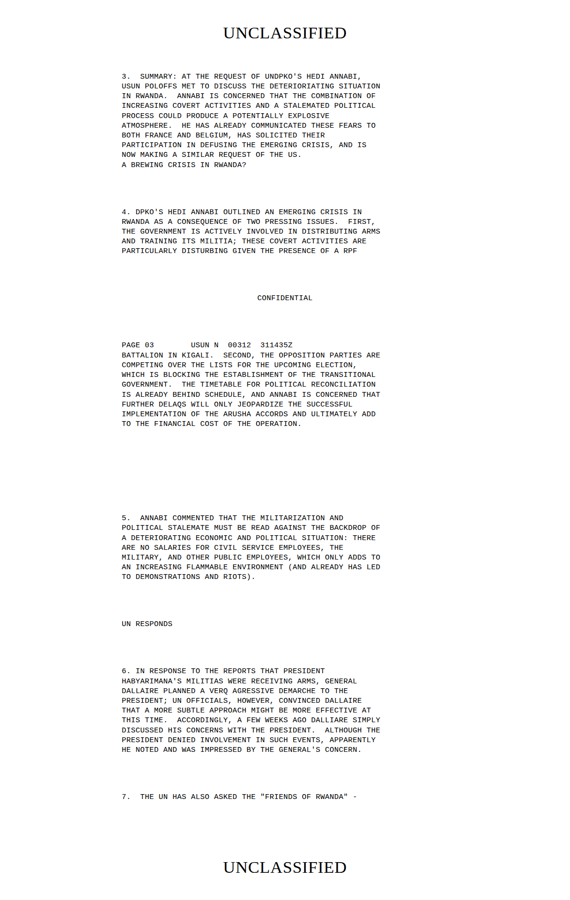UNCLASSIFIED
3. SUMMARY: AT THE REQUEST OF UNDPKO'S HEDI ANNABI, USUN POLOFFS MET TO DISCUSS THE DETERIORIATING SITUATION IN RWANDA. ANNABI IS CONCERNED THAT THE COMBINATION OF INCREASING COVERT ACTIVITIES AND A STALEMATED POLITICAL PROCESS COULD PRODUCE A POTENTIALLY EXPLOSIVE ATMOSPHERE. HE HAS ALREADY COMMUNICATED THESE FEARS TO BOTH FRANCE AND BELGIUM, HAS SOLICITED THEIR PARTICIPATION IN DEFUSING THE EMERGING CRISIS, AND IS NOW MAKING A SIMILAR REQUEST OF THE US. A BREWING CRISIS IN RWANDA?
4. DPKO'S HEDI ANNABI OUTLINED AN EMERGING CRISIS IN RWANDA AS A CONSEQUENCE OF TWO PRESSING ISSUES. FIRST, THE GOVERNMENT IS ACTIVELY INVOLVED IN DISTRIBUTING ARMS AND TRAINING ITS MILITIA; THESE COVERT ACTIVITIES ARE PARTICULARLY DISTURBING GIVEN THE PRESENCE OF A RPF
CONFIDENTIAL
PAGE 03 USUN N 00312 311435Z BATTALION IN KIGALI. SECOND, THE OPPOSITION PARTIES ARE COMPETING OVER THE LISTS FOR THE UPCOMING ELECTION, WHICH IS BLOCKING THE ESTABLISHMENT OF THE TRANSITIONAL GOVERNMENT. THE TIMETABLE FOR POLITICAL RECONCILIATION IS ALREADY BEHIND SCHEDULE, AND ANNABI IS CONCERNED THAT FURTHER DELAQS WILL ONLY JEOPARDIZE THE SUCCESSFUL IMPLEMENTATION OF THE ARUSHA ACCORDS AND ULTIMATELY ADD TO THE FINANCIAL COST OF THE OPERATION.
5. ANNABI COMMENTED THAT THE MILITARIZATION AND POLITICAL STALEMATE MUST BE READ AGAINST THE BACKDROP OF A DETERIORATING ECONOMIC AND POLITICAL SITUATION: THERE ARE NO SALARIES FOR CIVIL SERVICE EMPLOYEES, THE MILITARY, AND OTHER PUBLIC EMPLOYEES, WHICH ONLY ADDS TO AN INCREASING FLAMMABLE ENVIRONMENT (AND ALREADY HAS LED TO DEMONSTRATIONS AND RIOTS).
UN RESPONDS
6. IN RESPONSE TO THE REPORTS THAT PRESIDENT HABYARIMANA'S MILITIAS WERE RECEIVING ARMS, GENERAL DALLAIRE PLANNED A VERQ AGRESSIVE DEMARCHE TO THE PRESIDENT; UN OFFICIALS, HOWEVER, CONVINCED DALLAIRE THAT A MORE SUBTLE APPROACH MIGHT BE MORE EFFECTIVE AT THIS TIME. ACCORDINGLY, A FEW WEEKS AGO DALLIARE SIMPLY DISCUSSED HIS CONCERNS WITH THE PRESIDENT. ALTHOUGH THE PRESIDENT DENIED INVOLVEMENT IN SUCH EVENTS, APPARENTLY HE NOTED AND WAS IMPRESSED BY THE GENERAL'S CONCERN.
7. THE UN HAS ALSO ASKED THE "FRIENDS OF RWANDA" -
UNCLASSIFIED